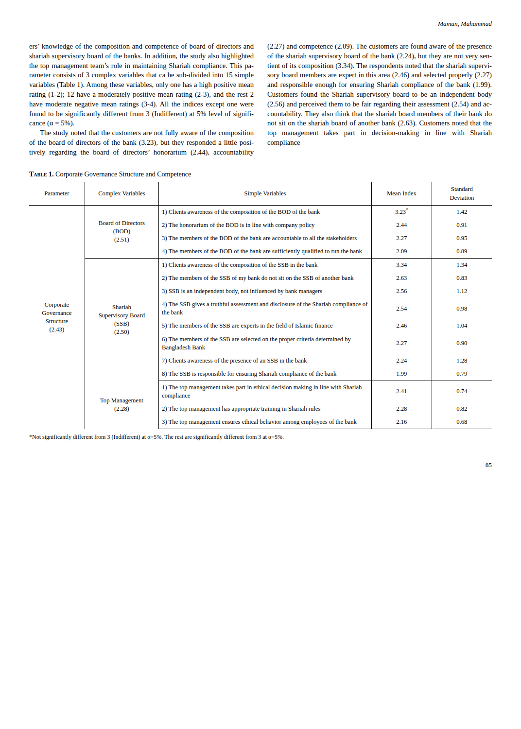Mamun, Muhammad
ers’ knowledge of the composition and competence of board of directors and shariah supervisory board of the banks. In addition, the study also highlighted the top management team’s role in maintaining Shariah compliance. This parameter consists of 3 complex variables that ca be sub-divided into 15 simple variables (Table 1). Among these variables, only one has a high positive mean rating (1-2); 12 have a moderately positive mean rating (2-3), and the rest 2 have moderate negative mean ratings (3-4). All the indices except one were found to be significantly different from 3 (Indifferent) at 5% level of significance (α = 5%).
The study noted that the customers are not fully aware of the composition of the board of directors of the bank (3.23), but they responded a little positively regarding the board of directors’ honorarium (2.44), accountability (2.27) and competence (2.09). The customers are found aware of the presence of the shariah supervisory board of the bank (2.24), but they are not very sentient of its composition (3.34). The respondents noted that the shariah supervisory board members are expert in this area (2.46) and selected properly (2.27) and responsible enough for ensuring Shariah compliance of the bank (1.99). Customers found the Shariah supervisory board to be an independent body (2.56) and perceived them to be fair regarding their assessment (2.54) and accountability. They also think that the shariah board members of their bank do not sit on the shariah board of another bank (2.63). Customers noted that the top management takes part in decision-making in line with Shariah compliance
Table 1. Corporate Governance Structure and Competence
| Parameter | Complex Variables | Simple Variables | Mean Index | Standard Deviation |
| --- | --- | --- | --- | --- |
| Corporate Governance Structure (2.43) | Board of Directors (BOD) (2.51) | 1) Clients awareness of the composition of the BOD of the bank | 3.23 * | 1.42 |
| 2) The honorarium of the BOD is in line with company policy | 2.44 | 0.91 |
| 3) The members of the BOD of the bank are accountable to all the stakeholders | 2.27 | 0.95 |
| 4) The members of the BOD of the bank are sufficiently qualified to run the bank | 2.09 | 0.89 |
| Shariah Supervisory Board (SSB) (2.50) | 1) Clients awareness of the composition of the SSB in the bank | 3.34 | 1.34 |
| 2) The members of the SSB of my bank do not sit on the SSB of another bank | 2.63 | 0.83 |
| 3) SSB is an independent body, not influenced by bank managers | 2.56 | 1.12 |
| 4) The SSB gives a truthful assessment and disclosure of the Shariah compliance of the bank | 2.54 | 0.98 |
| 5) The members of the SSB are experts in the field of Islamic finance | 2.46 | 1.04 |
| 6) The members of the SSB are selected on the proper criteria determined by Bangladesh Bank | 2.27 | 0.90 |
| 7) Clients awareness of the presence of an SSB in the bank | 2.24 | 1.28 |
| 8) The SSB is responsible for ensuring Shariah compliance of the bank | 1.99 | 0.79 |
| Top Management (2.28) | 1) The top management takes part in ethical decision making in line with Shariah compliance | 2.41 | 0.74 |
| 2) The top management has appropriate training in Shariah rules | 2.28 | 0.82 |
| 3) The top management ensures ethical behavior among employees of the bank | 2.16 | 0.68 |
*Not significantly different from 3 (Indifferent) at α=5%. The rest are significantly different from 3 at α=5%.
85